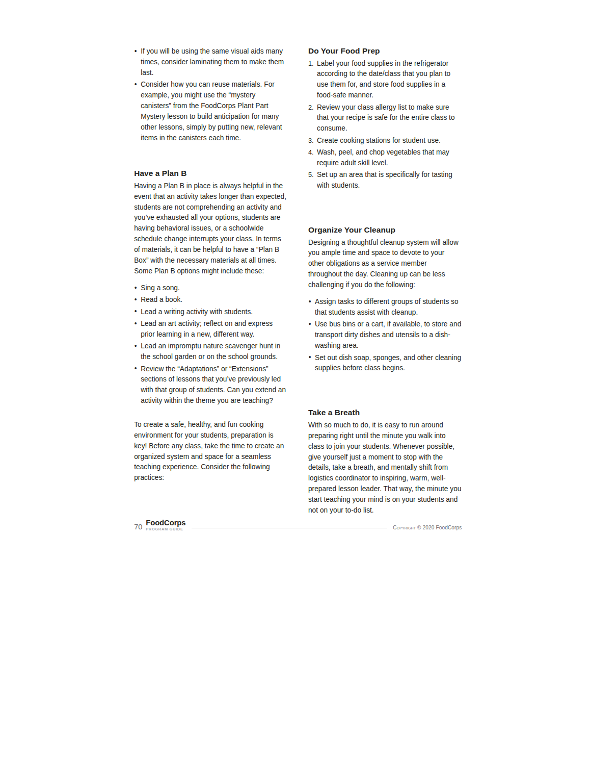If you will be using the same visual aids many times, consider laminating them to make them last.
Consider how you can reuse materials. For example, you might use the “mystery canisters” from the FoodCorps Plant Part Mystery lesson to build anticipation for many other lessons, simply by putting new, relevant items in the canisters each time.
Have a Plan B
Having a Plan B in place is always helpful in the event that an activity takes longer than expected, students are not comprehending an activity and you’ve exhausted all your options, students are having behavioral issues, or a schoolwide schedule change interrupts your class. In terms of materials, it can be helpful to have a “Plan B Box” with the necessary materials at all times. Some Plan B options might include these:
Sing a song.
Read a book.
Lead a writing activity with students.
Lead an art activity; reflect on and express prior learning in a new, different way.
Lead an impromptu nature scavenger hunt in the school garden or on the school grounds.
Review the “Adaptations” or “Extensions” sections of lessons that you’ve previously led with that group of students. Can you extend an activity within the theme you are teaching?
To create a safe, healthy, and fun cooking environment for your students, preparation is key! Before any class, take the time to create an organized system and space for a seamless teaching experience. Consider the following practices:
Do Your Food Prep
Label your food supplies in the refrigerator according to the date/class that you plan to use them for, and store food supplies in a food-safe manner.
Review your class allergy list to make sure that your recipe is safe for the entire class to consume.
Create cooking stations for student use.
Wash, peel, and chop vegetables that may require adult skill level.
Set up an area that is specifically for tasting with students.
Organize Your Cleanup
Designing a thoughtful cleanup system will allow you ample time and space to devote to your other obligations as a service member throughout the day. Cleaning up can be less challenging if you do the following:
Assign tasks to different groups of students so that students assist with cleanup.
Use bus bins or a cart, if available, to store and transport dirty dishes and utensils to a dish-washing area.
Set out dish soap, sponges, and other cleaning supplies before class begins.
Take a Breath
With so much to do, it is easy to run around preparing right until the minute you walk into class to join your students. Whenever possible, give yourself just a moment to stop with the details, take a breath, and mentally shift from logistics coordinator to inspiring, warm, well-prepared lesson leader. That way, the minute you start teaching your mind is on your students and not on your to-do list.
70 FoodCorps PROGRAM GUIDE
Copyright © 2020 FoodCorps